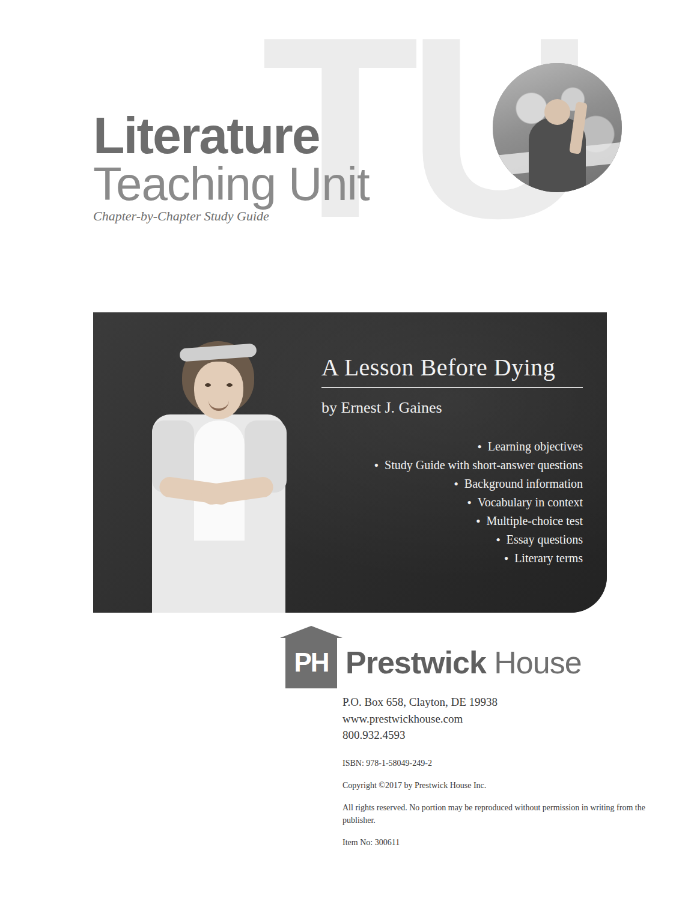TU
Literature
Teaching Unit
Chapter-by-Chapter Study Guide
A Lesson Before Dying
by Ernest J. Gaines
Learning objectives
Study Guide with short-answer questions
Background information
Vocabulary in context
Multiple-choice test
Essay questions
Literary terms
PH
Prestwick House
P.O. Box 658, Clayton, DE 19938
www.prestwickhouse.com
800.932.4593
ISBN: 978-1-58049-249-2
Copyright ©2017 by Prestwick House Inc.
All rights reserved. No portion may be reproduced without permission in writing from the publisher.
Item No: 300611